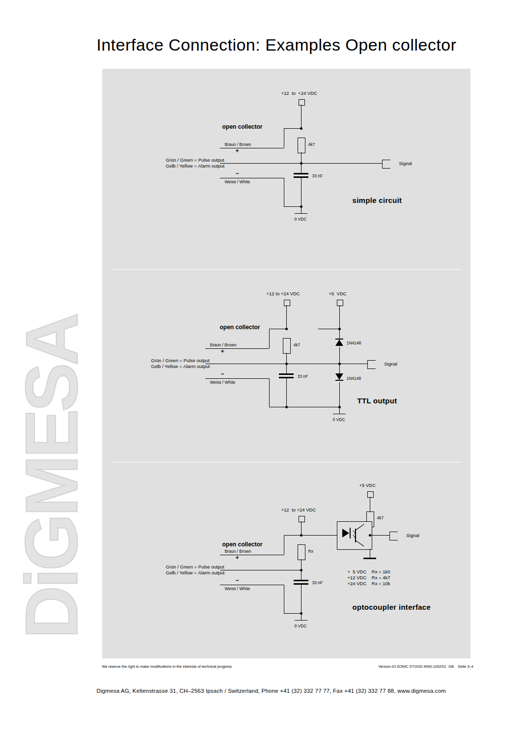Interface Connection: Examples Open collector
DiGMESA
⤷
DIAGRAM 1 : simple circuit
+12 to +24 VDC
open collector
Braun / Brown
+
4k7
Grün / Green = Pulse output
Gelb / Yellow = Alarm output
Signal
Weiss / White
−
33 nF
0 VDC
simple circuit
DIAGRAM 2 : TTL output
+12 to +24 VDC
+5 VDC
open collector
Braun / Brown
+
4k7
1N4148
Grün / Green = Pulse output
Gelb / Yellow = Alarm output
Signal
Weiss / White
−
33 nF
1N4148
0 VDC
TTL output
DIAGRAM 3 : optocoupler interface
+5 VDC
4k7
+12 to +24 VDC
↘
↘
Signal
open collector
Braun / Brown
+
Rx
Grün / Green = Pulse output
Gelb / Yellow = Alarm output
Weiss / White
−
33 nF
0 VDC
+ 5 VDC Rx = 1k0
+12 VDC Rx = 4k7
+24 VDC Rx = 10k
optocoupler interface
We reserve the right to make modifications in the interests of technical progress.
Version 03 SONIC DT2020 #990-1002/01 GB Seite 3–4
Digmesa AG, Keltenstrasse 31, CH–2563 Ipsach / Switzerland, Phone +41 (32) 332 77 77, Fax +41 (32) 332 77 88, www.digmesa.com